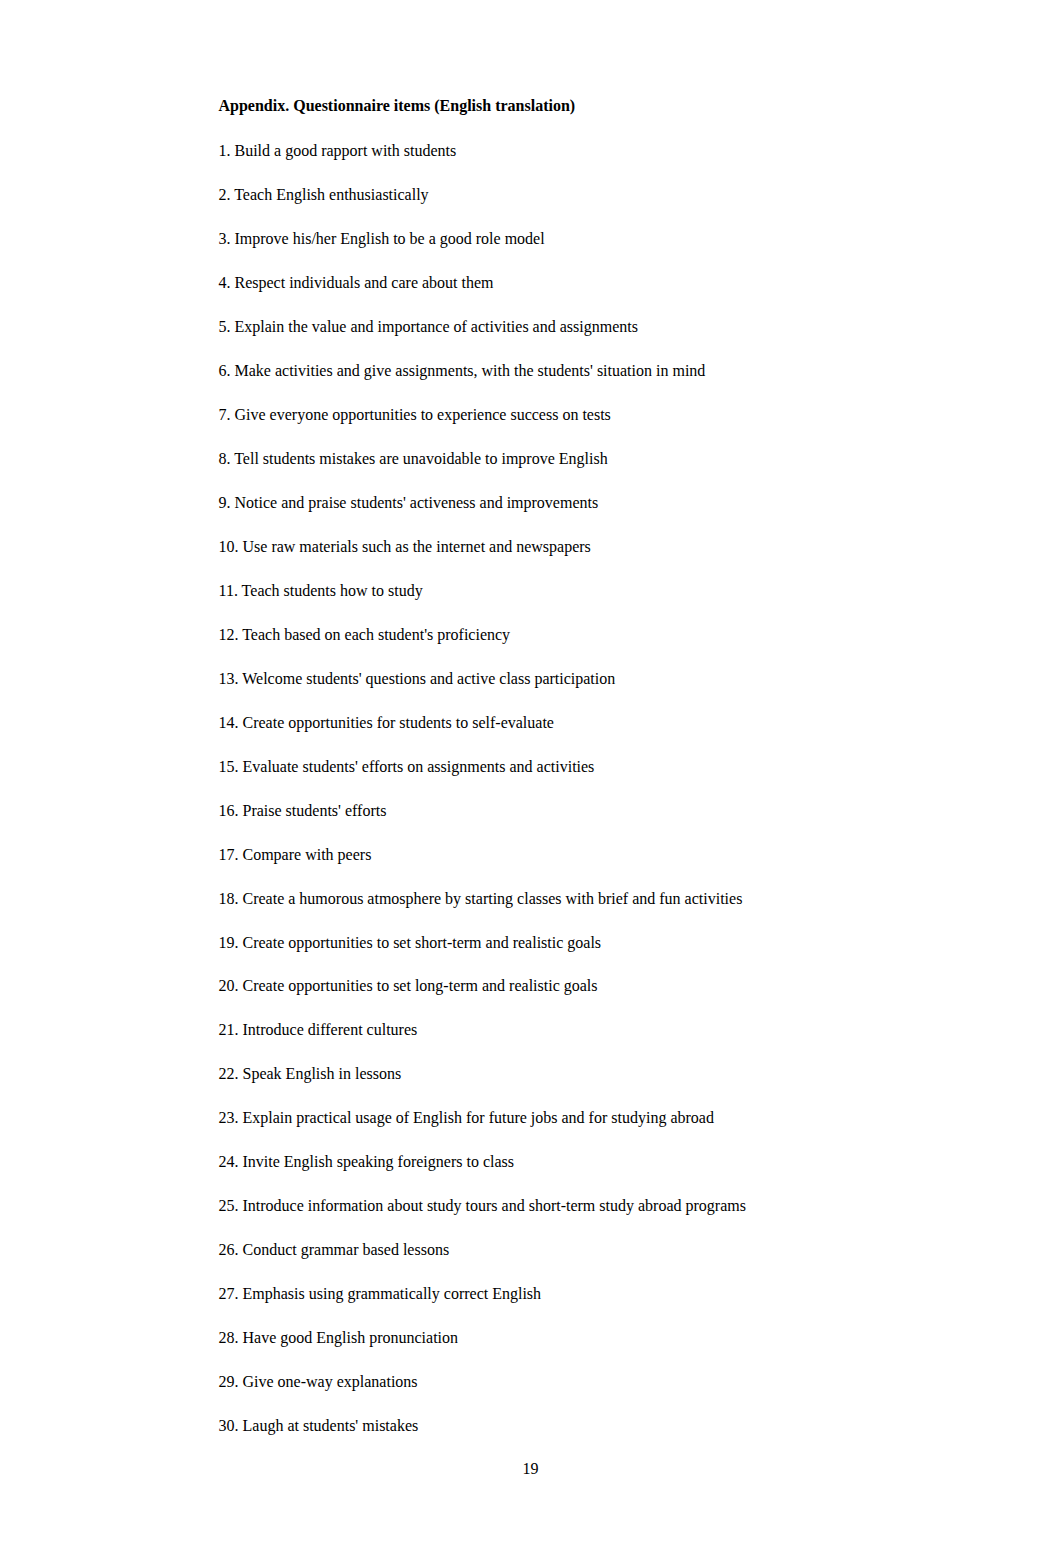Appendix. Questionnaire items (English translation)
1. Build a good rapport with students
2. Teach English enthusiastically
3. Improve his/her English to be a good role model
4. Respect individuals and care about them
5. Explain the value and importance of activities and assignments
6. Make activities and give assignments, with the students' situation in mind
7. Give everyone opportunities to experience success on tests
8. Tell students mistakes are unavoidable to improve English
9. Notice and praise students' activeness and improvements
10. Use raw materials such as the internet and newspapers
11. Teach students how to study
12. Teach based on each student's proficiency
13. Welcome students' questions and active class participation
14. Create opportunities for students to self-evaluate
15. Evaluate students' efforts on assignments and activities
16. Praise students' efforts
17. Compare with peers
18. Create a humorous atmosphere by starting classes with brief and fun activities
19. Create opportunities to set short-term and realistic goals
20. Create opportunities to set long-term and realistic goals
21. Introduce different cultures
22. Speak English in lessons
23. Explain practical usage of English for future jobs and for studying abroad
24. Invite English speaking foreigners to class
25. Introduce information about study tours and short-term study abroad programs
26. Conduct grammar based lessons
27. Emphasis using grammatically correct English
28. Have good English pronunciation
29. Give one-way explanations
30. Laugh at students' mistakes
19